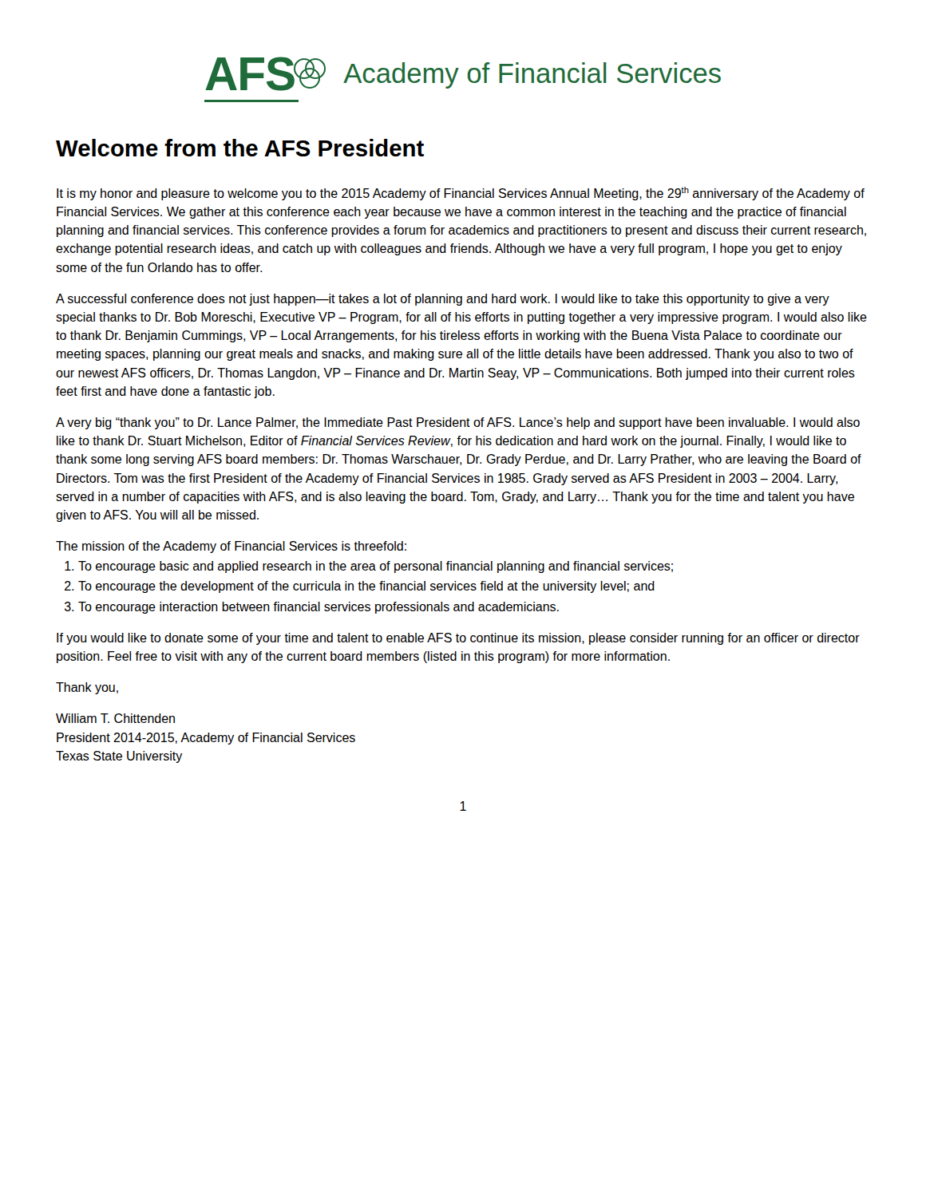AFS Academy of Financial Services
Welcome from the AFS President
It is my honor and pleasure to welcome you to the 2015 Academy of Financial Services Annual Meeting, the 29th anniversary of the Academy of Financial Services. We gather at this conference each year because we have a common interest in the teaching and the practice of financial planning and financial services. This conference provides a forum for academics and practitioners to present and discuss their current research, exchange potential research ideas, and catch up with colleagues and friends. Although we have a very full program, I hope you get to enjoy some of the fun Orlando has to offer.
A successful conference does not just happen—it takes a lot of planning and hard work. I would like to take this opportunity to give a very special thanks to Dr. Bob Moreschi, Executive VP – Program, for all of his efforts in putting together a very impressive program. I would also like to thank Dr. Benjamin Cummings, VP – Local Arrangements, for his tireless efforts in working with the Buena Vista Palace to coordinate our meeting spaces, planning our great meals and snacks, and making sure all of the little details have been addressed. Thank you also to two of our newest AFS officers, Dr. Thomas Langdon, VP – Finance and Dr. Martin Seay, VP – Communications. Both jumped into their current roles feet first and have done a fantastic job.
A very big “thank you” to Dr. Lance Palmer, the Immediate Past President of AFS. Lance’s help and support have been invaluable. I would also like to thank Dr. Stuart Michelson, Editor of Financial Services Review, for his dedication and hard work on the journal. Finally, I would like to thank some long serving AFS board members: Dr. Thomas Warschauer, Dr. Grady Perdue, and Dr. Larry Prather, who are leaving the Board of Directors. Tom was the first President of the Academy of Financial Services in 1985. Grady served as AFS President in 2003 – 2004. Larry, served in a number of capacities with AFS, and is also leaving the board. Tom, Grady, and Larry… Thank you for the time and talent you have given to AFS. You will all be missed.
The mission of the Academy of Financial Services is threefold:
To encourage basic and applied research in the area of personal financial planning and financial services;
To encourage the development of the curricula in the financial services field at the university level; and
To encourage interaction between financial services professionals and academicians.
If you would like to donate some of your time and talent to enable AFS to continue its mission, please consider running for an officer or director position. Feel free to visit with any of the current board members (listed in this program) for more information.
Thank you,
William T. Chittenden
President 2014-2015, Academy of Financial Services
Texas State University
1